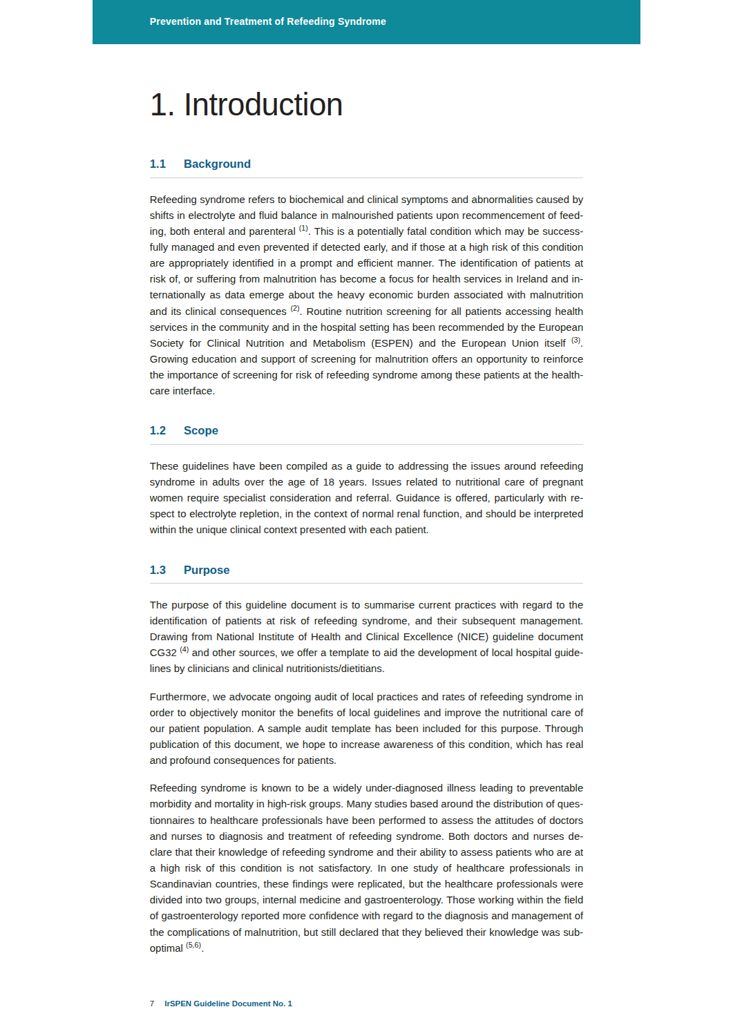Prevention and Treatment of Refeeding Syndrome
1. Introduction
1.1 Background
Refeeding syndrome refers to biochemical and clinical symptoms and abnormalities caused by shifts in electrolyte and fluid balance in malnourished patients upon recommencement of feeding, both enteral and parenteral (1). This is a potentially fatal condition which may be successfully managed and even prevented if detected early, and if those at a high risk of this condition are appropriately identified in a prompt and efficient manner. The identification of patients at risk of, or suffering from malnutrition has become a focus for health services in Ireland and internationally as data emerge about the heavy economic burden associated with malnutrition and its clinical consequences (2). Routine nutrition screening for all patients accessing health services in the community and in the hospital setting has been recommended by the European Society for Clinical Nutrition and Metabolism (ESPEN) and the European Union itself (3). Growing education and support of screening for malnutrition offers an opportunity to reinforce the importance of screening for risk of refeeding syndrome among these patients at the healthcare interface.
1.2 Scope
These guidelines have been compiled as a guide to addressing the issues around refeeding syndrome in adults over the age of 18 years. Issues related to nutritional care of pregnant women require specialist consideration and referral. Guidance is offered, particularly with respect to electrolyte repletion, in the context of normal renal function, and should be interpreted within the unique clinical context presented with each patient.
1.3 Purpose
The purpose of this guideline document is to summarise current practices with regard to the identification of patients at risk of refeeding syndrome, and their subsequent management. Drawing from National Institute of Health and Clinical Excellence (NICE) guideline document CG32 (4) and other sources, we offer a template to aid the development of local hospital guidelines by clinicians and clinical nutritionists/dietitians.
Furthermore, we advocate ongoing audit of local practices and rates of refeeding syndrome in order to objectively monitor the benefits of local guidelines and improve the nutritional care of our patient population. A sample audit template has been included for this purpose. Through publication of this document, we hope to increase awareness of this condition, which has real and profound consequences for patients.
Refeeding syndrome is known to be a widely under-diagnosed illness leading to preventable morbidity and mortality in high-risk groups. Many studies based around the distribution of questionnaires to healthcare professionals have been performed to assess the attitudes of doctors and nurses to diagnosis and treatment of refeeding syndrome. Both doctors and nurses declare that their knowledge of refeeding syndrome and their ability to assess patients who are at a high risk of this condition is not satisfactory. In one study of healthcare professionals in Scandinavian countries, these findings were replicated, but the healthcare professionals were divided into two groups, internal medicine and gastroenterology. Those working within the field of gastroenterology reported more confidence with regard to the diagnosis and management of the complications of malnutrition, but still declared that they believed their knowledge was suboptimal (5,6).
7 IrSPEN Guideline Document No. 1